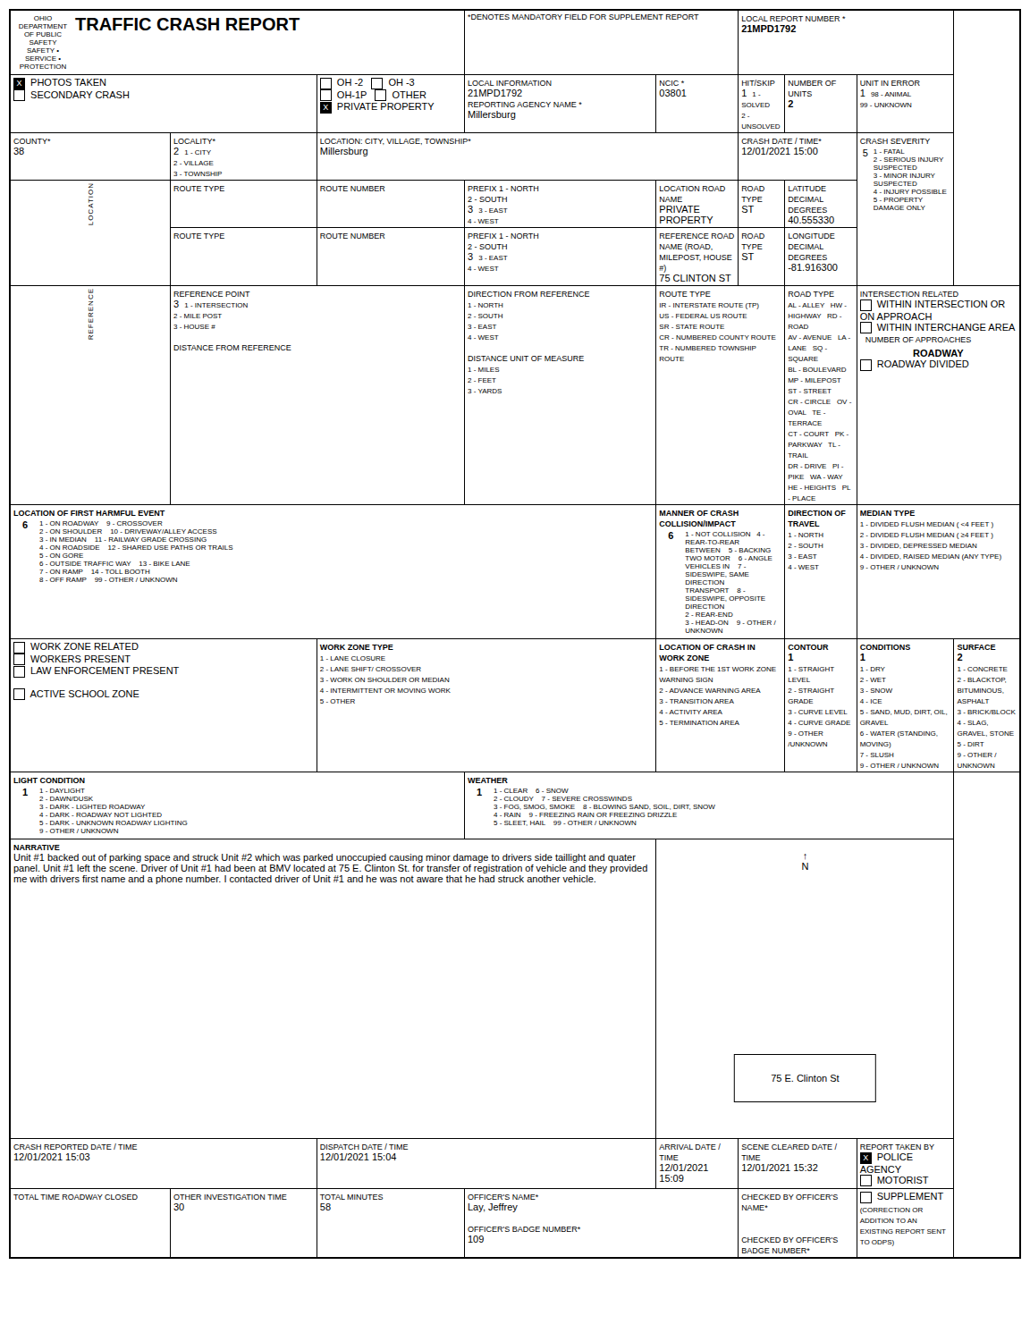| / OHIO DEPARTMENT OF PUBLIC SAFETY SAFETY • SERVICE • PROTECTION / TRAFFIC CRASH REPORT / | *DENOTES MANDATORY FIELD FOR SUPPLEMENT REPORT | LOCAL REPORT NUMBER * 21MPD1792 |
| X PHOTOS TAKEN SECONDARY CRASH | OH -2 OH -3 OH-1P OTHER X PRIVATE PROPERTY | LOCAL INFORMATION 21MPD1792 REPORTING AGENCY NAME * Millersburg | NCIC * 03801 | HIT/SKIP 1 1 - SOLVED 2 - UNSOLVED | NUMBER OF UNITS 2 | UNIT IN ERROR 1 98 - ANIMAL 99 - UNKNOWN |
| COUNTY* 38 | LOCALITY* 2 1 - CITY 2 - VILLAGE 3 - TOWNSHIP | LOCATION: CITY, VILLAGE, TOWNSHIP* Millersburg | CRASH DATE / TIME* 12/01/2021 15:00 | CRASH SEVERITY / 5 / 1 - FATAL 2 - SERIOUS INJURY SUSPECTED 3 - MINOR INJURY SUSPECTED 4 - INJURY POSSIBLE 5 - PROPERTY DAMAGE ONLY / |
| LOCATION | ROUTE TYPE | ROUTE NUMBER | PREFIX 1 - NORTH 2 - SOUTH 3 3 - EAST 4 - WEST | LOCATION ROAD NAME PRIVATE PROPERTY | ROAD TYPE ST | LATITUDE DECIMAL DEGREES 40.555330 |
| ROUTE TYPE | ROUTE NUMBER | PREFIX 1 - NORTH 2 - SOUTH 3 3 - EAST 4 - WEST | REFERENCE ROAD NAME (ROAD, MILEPOST, HOUSE #) 75 CLINTON ST | ROAD TYPE ST | LONGITUDE DECIMAL DEGREES -81.916300 |
| REFERENCE | REFERENCE POINT 3 1 - INTERSECTION 2 - MILE POST 3 - HOUSE # DISTANCE FROM REFERENCE | DIRECTION FROM REFERENCE 1 - NORTH 2 - SOUTH 3 - EAST 4 - WEST DISTANCE UNIT OF MEASURE 1 - MILES 2 - FEET 3 - YARDS | ROUTE TYPE IR - INTERSTATE ROUTE (TP) US - FEDERAL US ROUTE SR - STATE ROUTE CR - NUMBERED COUNTY ROUTE TR - NUMBERED TOWNSHIP ROUTE | ROAD TYPE AL - ALLEY HW - HIGHWAY RD - ROAD AV - AVENUE LA - LANE SQ - SQUARE BL - BOULEVARD MP - MILEPOST ST - STREET CR - CIRCLE OV - OVAL TE - TERRACE CT - COURT PK - PARKWAY TL - TRAIL DR - DRIVE PI - PIKE WA - WAY HE - HEIGHTS PL - PLACE | INTERSECTION RELATED WITHIN INTERSECTION OR ON APPROACH WITHIN INTERCHANGE AREA NUMBER OF APPROACHES ROADWAY ROADWAY DIVIDED |
| LOCATION OF FIRST HARMFUL EVENT / 6 / 1 - ON ROADWAY 9 - CROSSOVER 2 - ON SHOULDER 10 - DRIVEWAY/ALLEY ACCESS 3 - IN MEDIAN 11 - RAILWAY GRADE CROSSING 4 - ON ROADSIDE 12 - SHARED USE PATHS OR TRAILS 5 - ON GORE 6 - OUTSIDE TRAFFIC WAY 13 - BIKE LANE 7 - ON RAMP 14 - TOLL BOOTH 8 - OFF RAMP 99 - OTHER / UNKNOWN / | MANNER OF CRASH COLLISION/IMPACT / 6 / 1 - NOT COLLISION 4 - REAR-TO-REAR BETWEEN 5 - BACKING TWO MOTOR 6 - ANGLE VEHICLES IN 7 - SIDESWIPE, SAME DIRECTION TRANSPORT 8 - SIDESWIPE, OPPOSITE DIRECTION 2 - REAR-END 3 - HEAD-ON 9 - OTHER / UNKNOWN / | DIRECTION OF TRAVEL 1 - NORTH 2 - SOUTH 3 - EAST 4 - WEST | MEDIAN TYPE 1 - DIVIDED FLUSH MEDIAN ( <4 FEET ) 2 - DIVIDED FLUSH MEDIAN ( ≥4 FEET ) 3 - DIVIDED, DEPRESSED MEDIAN 4 - DIVIDED, RAISED MEDIAN (ANY TYPE) 9 - OTHER / UNKNOWN |
| WORK ZONE RELATED WORKERS PRESENT LAW ENFORCEMENT PRESENT ACTIVE SCHOOL ZONE | WORK ZONE TYPE 1 - LANE CLOSURE 2 - LANE SHIFT/ CROSSOVER 3 - WORK ON SHOULDER OR MEDIAN 4 - INTERMITTENT OR MOVING WORK 5 - OTHER | LOCATION OF CRASH IN WORK ZONE 1 - BEFORE THE 1ST WORK ZONE WARNING SIGN 2 - ADVANCE WARNING AREA 3 - TRANSITION AREA 4 - ACTIVITY AREA 5 - TERMINATION AREA | CONTOUR 1 1 - STRAIGHT LEVEL 2 - STRAIGHT GRADE 3 - CURVE LEVEL 4 - CURVE GRADE 9 - OTHER /UNKNOWN | CONDITIONS 1 1 - DRY 2 - WET 3 - SNOW 4 - ICE 5 - SAND, MUD, DIRT, OIL, GRAVEL 6 - WATER (STANDING, MOVING) 7 - SLUSH 9 - OTHER / UNKNOWN | SURFACE 2 1 - CONCRETE 2 - BLACKTOP, BITUMINOUS, ASPHALT 3 - BRICK/BLOCK 4 - SLAG, GRAVEL, STONE 5 - DIRT 9 - OTHER / UNKNOWN |
| LIGHT CONDITION / 1 / 1 - DAYLIGHT 2 - DAWN/DUSK 3 - DARK - LIGHTED ROADWAY 4 - DARK - ROADWAY NOT LIGHTED 5 - DARK - UNKNOWN ROADWAY LIGHTING 9 - OTHER / UNKNOWN / | WEATHER / 1 / 1 - CLEAR 6 - SNOW 2 - CLOUDY 7 - SEVERE CROSSWINDS 3 - FOG, SMOG, SMOKE 8 - BLOWING SAND, SOIL, DIRT, SNOW 4 - RAIN 9 - FREEZING RAIN OR FREEZING DRIZZLE 5 - SLEET, HAIL 99 - OTHER / UNKNOWN / |
| NARRATIVE Unit #1 backed out of parking space and struck Unit #2 which was parked unoccupied causing minor damage to drivers side taillight and quater panel. Unit #1 left the scene. Driver of Unit #1 had been at BMV located at 75 E. Clinton St. for transfer of registration of vehicle and they provided me with drivers first name and a phone number. I contacted driver of Unit #1 and he was not aware that he had struck another vehicle. | ↑ N 75 E. Clinton St |
| CRASH REPORTED DATE / TIME 12/01/2021 15:03 | DISPATCH DATE / TIME 12/01/2021 15:04 | ARRIVAL DATE / TIME 12/01/2021 15:09 | SCENE CLEARED DATE / TIME 12/01/2021 15:32 | REPORT TAKEN BY X POLICE AGENCY MOTORIST |
| TOTAL TIME ROADWAY CLOSED | OTHER INVESTIGATION TIME 30 | TOTAL MINUTES 58 | OFFICER'S NAME* Lay, Jeffrey OFFICER'S BADGE NUMBER* 109 | CHECKED BY OFFICER'S NAME* CHECKED BY OFFICER'S BADGE NUMBER* | SUPPLEMENT (CORRECTION OR ADDITION TO AN EXISTING REPORT SENT TO ODPS) |